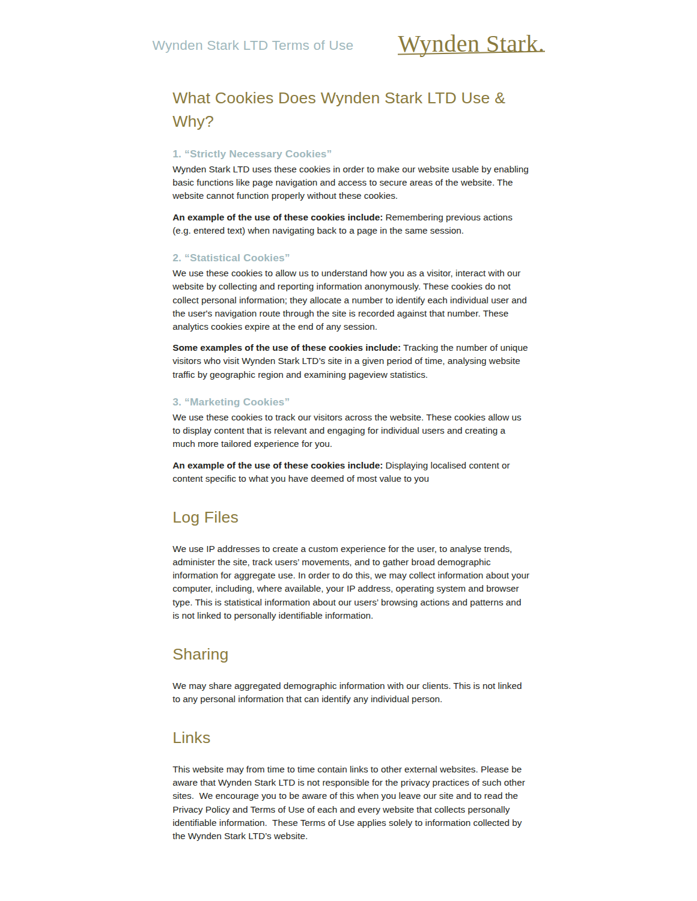Wynden Stark LTD Terms of Use
Wynden Stark.
What Cookies Does Wynden Stark LTD Use & Why?
1. “Strictly Necessary Cookies”
Wynden Stark LTD uses these cookies in order to make our website usable by enabling basic functions like page navigation and access to secure areas of the website. The website cannot function properly without these cookies.
An example of the use of these cookies include: Remembering previous actions (e.g. entered text) when navigating back to a page in the same session.
2. “Statistical Cookies”
We use these cookies to allow us to understand how you as a visitor, interact with our website by collecting and reporting information anonymously. These cookies do not collect personal information; they allocate a number to identify each individual user and the user's navigation route through the site is recorded against that number. These analytics cookies expire at the end of any session.
Some examples of the use of these cookies include: Tracking the number of unique visitors who visit Wynden Stark LTD’s site in a given period of time, analysing website traffic by geographic region and examining pageview statistics.
3. “Marketing Cookies”
We use these cookies to track our visitors across the website. These cookies allow us to display content that is relevant and engaging for individual users and creating a much more tailored experience for you.
An example of the use of these cookies include: Displaying localised content or content specific to what you have deemed of most value to you
Log Files
We use IP addresses to create a custom experience for the user, to analyse trends, administer the site, track users’ movements, and to gather broad demographic information for aggregate use. In order to do this, we may collect information about your computer, including, where available, your IP address, operating system and browser type. This is statistical information about our users’ browsing actions and patterns and is not linked to personally identifiable information.
Sharing
We may share aggregated demographic information with our clients. This is not linked to any personal information that can identify any individual person.
Links
This website may from time to time contain links to other external websites. Please be aware that Wynden Stark LTD is not responsible for the privacy practices of such other sites. We encourage you to be aware of this when you leave our site and to read the Privacy Policy and Terms of Use of each and every website that collects personally identifiable information. These Terms of Use applies solely to information collected by the Wynden Stark LTD’s website.